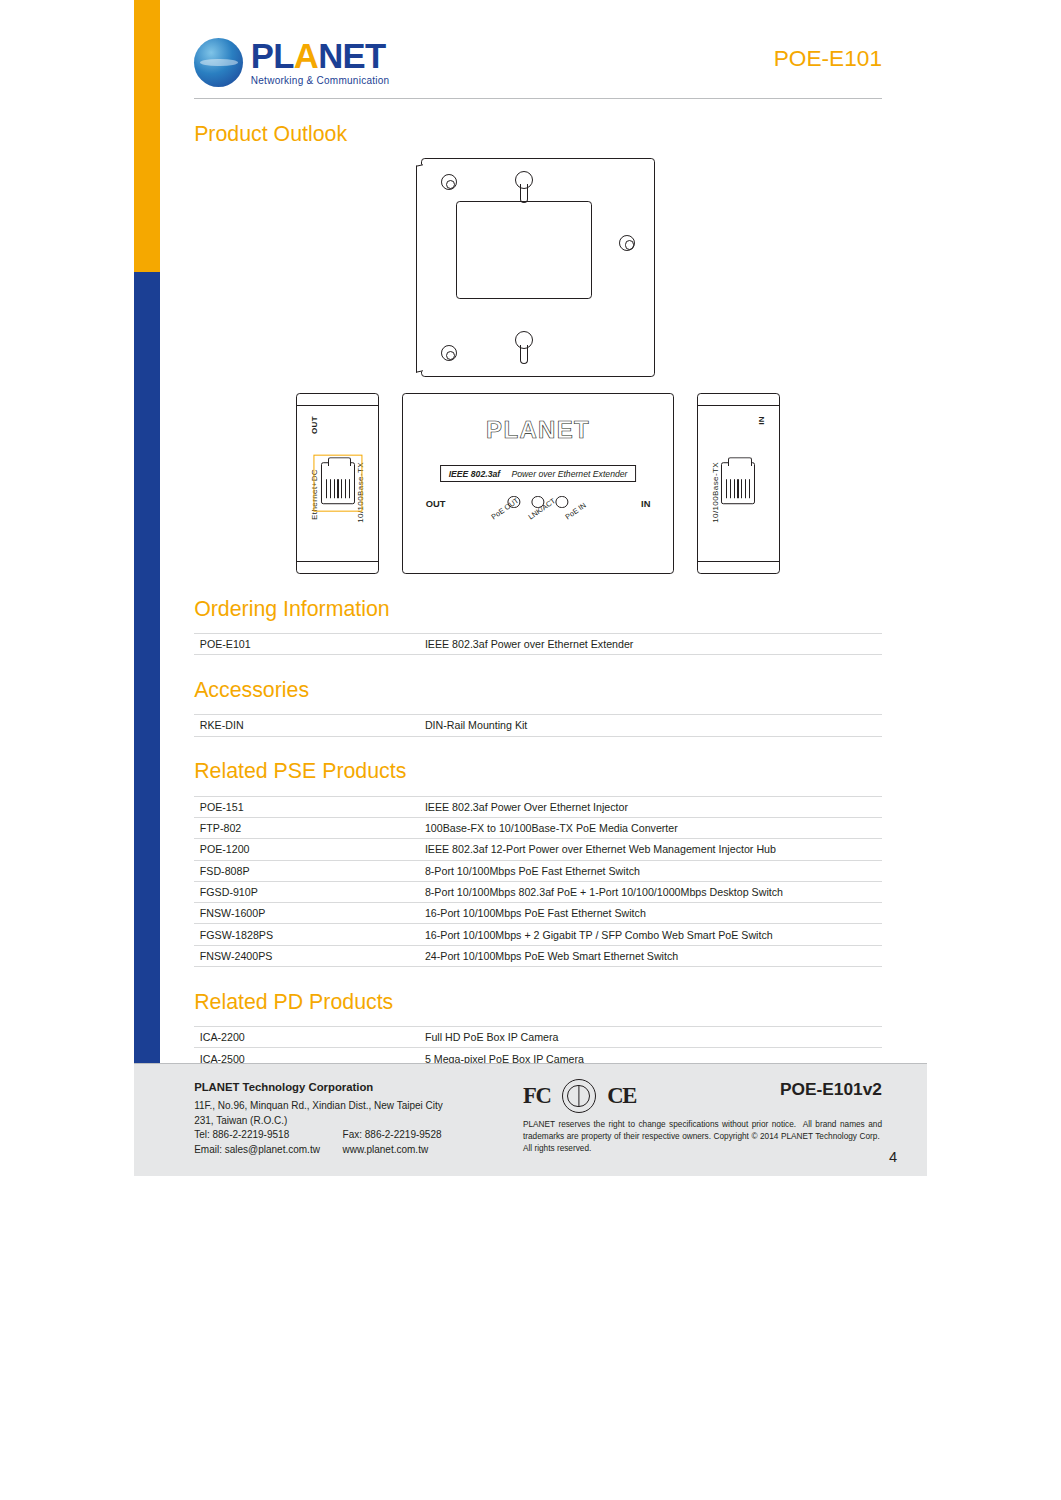PLANET
Networking & Communication
POE-E101
Product Outlook
OUT
Ethernet+DC
10/100Base-TX
PLANET
IEEE 802.3af Power over Ethernet Extender
OUT
IN
PoE OUT LNK/ACT PoE IN
IN
10/100Base-TX
Ordering Information
| POE-E101 | IEEE 802.3af Power over Ethernet Extender |
Accessories
| RKE-DIN | DIN-Rail Mounting Kit |
Related PSE Products
| POE-151 | IEEE 802.3af Power Over Ethernet Injector |
| FTP-802 | 100Base-FX to 10/100Base-TX PoE Media Converter |
| POE-1200 | IEEE 802.3af 12-Port Power over Ethernet Web Management Injector Hub |
| FSD-808P | 8-Port 10/100Mbps PoE Fast Ethernet Switch |
| FGSD-910P | 8-Port 10/100Mbps 802.3af PoE + 1-Port 10/100/1000Mbps Desktop Switch |
| FNSW-1600P | 16-Port 10/100Mbps PoE Fast Ethernet Switch |
| FGSW-1828PS | 16-Port 10/100Mbps + 2 Gigabit TP / SFP Combo Web Smart PoE Switch |
| FNSW-2400PS | 24-Port 10/100Mbps PoE Web Smart Ethernet Switch |
Related PD Products
| ICA-2200 | Full HD PoE Box IP Camera |
| ICA-2500 | 5 Mega-pixel PoE Box IP Camera |
| ICA-HM101 | 2 Mega-pixel PoE Cube IP Camera |
| ICA-HM131 | H.264 Full-HD Fixed Dome IP Camera |
| WNAP-1120PE | 802.11n Wireless Access Point with PoE |
| WNAP-W2200 | 300Mbps 802.11n Wireless In-wall PoE Access Point |
| WNAP-C3220 | 300Mbps 802.11n Wireless Ceiling Mount Range Extender |
PLANET Technology Corporation
11F., No.96, Minquan Rd., Xindian Dist., New Taipei City
231, Taiwan (R.O.C.)
| Tel: 886-2-2219-9518 | Fax: 886-2-2219-9528 |
| Email: sales@planet.com.tw | www.planet.com.tw |
FC
CE
PLANET reserves the right to change specifications without prior notice. All brand names and trademarks are property of their respective owners. Copyright © 2014 PLANET Technology Corp. All rights reserved.
POE-E101v2
4